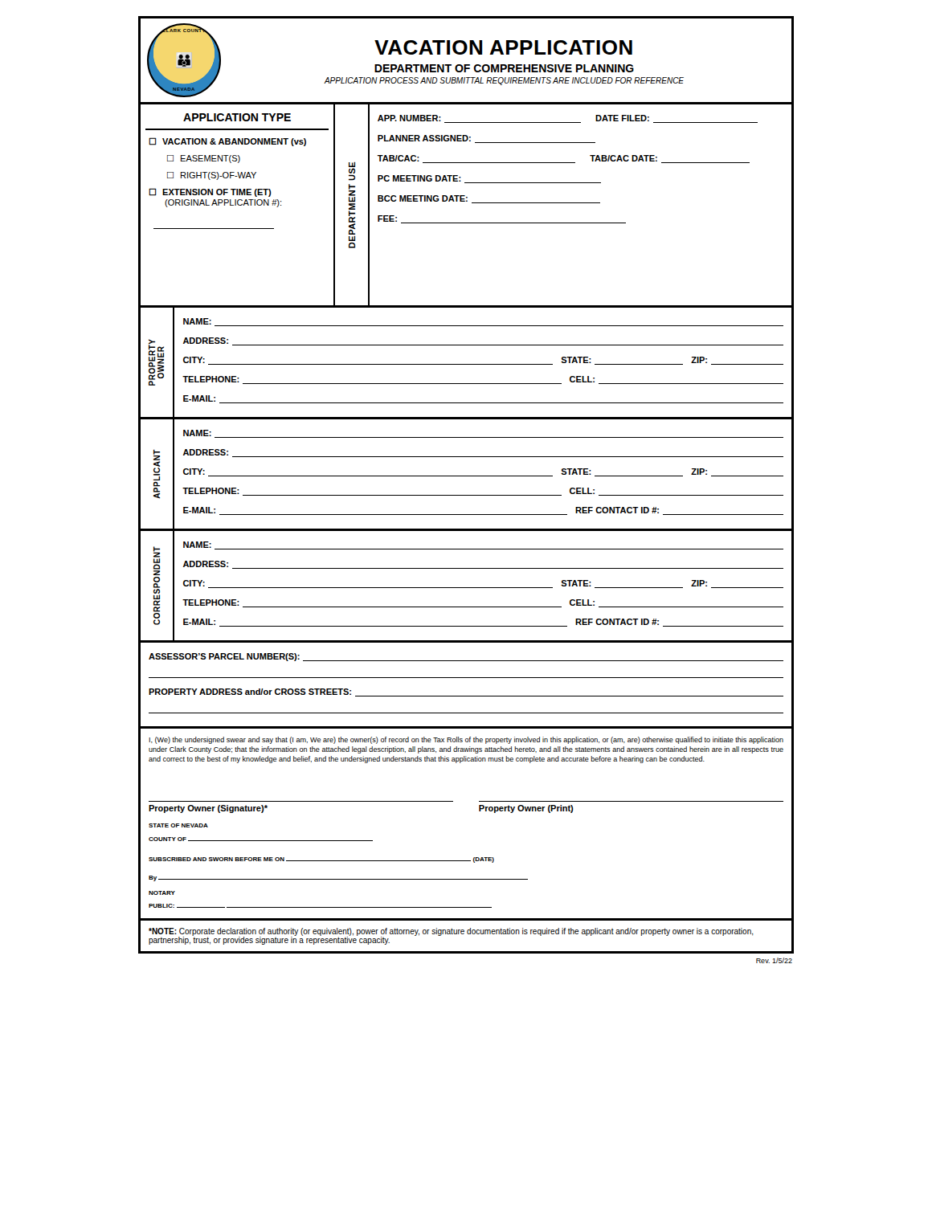CLARK COUNTY
👪
NEVADA
VACATION APPLICATION
DEPARTMENT OF COMPREHENSIVE PLANNING
APPLICATION PROCESS AND SUBMITTAL REQUIREMENTS ARE INCLUDED FOR REFERENCE
APPLICATION TYPE
☐ VACATION & ABANDONMENT (vs)
☐ EASEMENT(S)
☐ RIGHT(S)-OF-WAY
☐ EXTENSION OF TIME (ET)
(ORIGINAL APPLICATION #):
DEPARTMENT USE
APP. NUMBER: DATE FILED:
PLANNER ASSIGNED:
TAB/CAC: TAB/CAC DATE:
PC MEETING DATE:
BCC MEETING DATE:
FEE:
PROPERTY
OWNER
NAME:
ADDRESS:
CITY: STATE: ZIP:
TELEPHONE: CELL:
E-MAIL:
APPLICANT
NAME:
ADDRESS:
CITY: STATE: ZIP:
TELEPHONE: CELL:
E-MAIL: REF CONTACT ID #:
CORRESPONDENT
NAME:
ADDRESS:
CITY: STATE: ZIP:
TELEPHONE: CELL:
E-MAIL: REF CONTACT ID #:
ASSESSOR’S PARCEL NUMBER(S):
PROPERTY ADDRESS and/or CROSS STREETS:
I, (We) the undersigned swear and say that (I am, We are) the owner(s) of record on the Tax Rolls of the property involved in this application, or (am, are) otherwise qualified to initiate this application under Clark County Code; that the information on the attached legal description, all plans, and drawings attached hereto, and all the statements and answers contained herein are in all respects true and correct to the best of my knowledge and belief, and the undersigned understands that this application must be complete and accurate before a hearing can be conducted.
Property Owner (Signature)*
Property Owner (Print)
STATE OF NEVADA
COUNTY OF
SUBSCRIBED AND SWORN BEFORE ME ON (DATE)
By
NOTARY
PUBLIC:
*NOTE: Corporate declaration of authority (or equivalent), power of attorney, or signature documentation is required if the applicant and/or property owner is a corporation, partnership, trust, or provides signature in a representative capacity.
Rev. 1/5/22